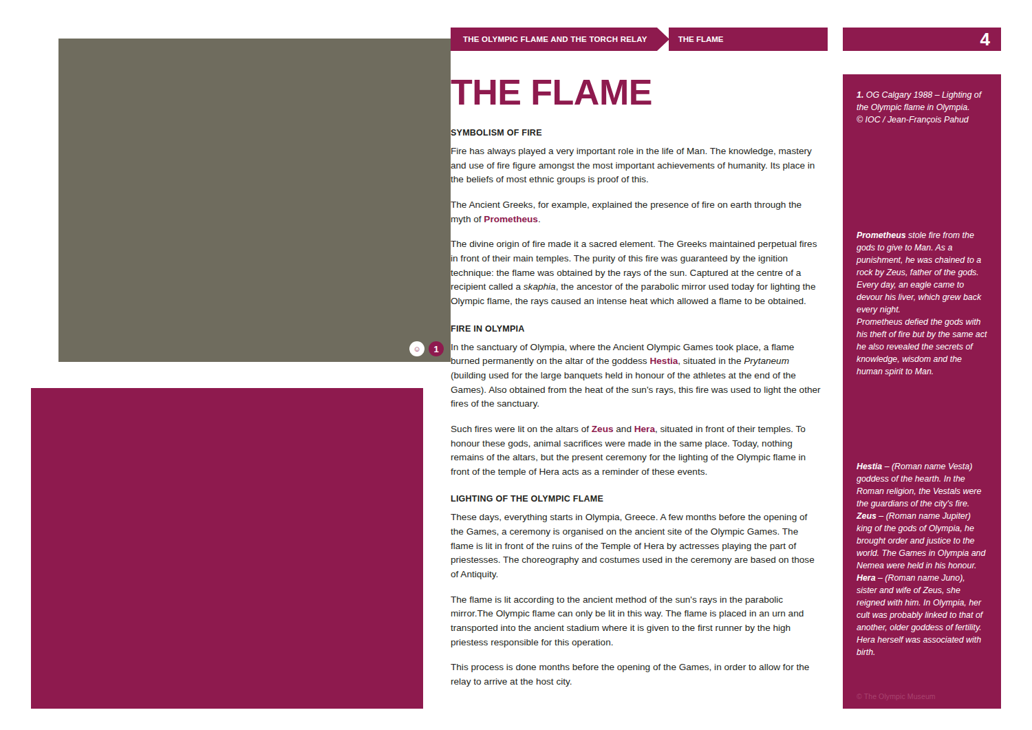☺ 1
The Olympic Flame and the Torch Relay
The Flame
4
THE FLAME
Symbolism of Fire
Fire has always played a very important role in the life of Man. The knowledge, mastery and use of fire figure amongst the most important achievements of humanity. Its place in the beliefs of most ethnic groups is proof of this.
The Ancient Greeks, for example, explained the presence of fire on earth through the myth of Prometheus.
The divine origin of fire made it a sacred element. The Greeks maintained perpetual fires in front of their main temples. The purity of this fire was guaranteed by the ignition technique: the flame was obtained by the rays of the sun. Captured at the centre of a recipient called a skaphia, the ancestor of the parabolic mirror used today for lighting the Olympic flame, the rays caused an intense heat which allowed a flame to be obtained.
Fire in Olympia
In the sanctuary of Olympia, where the Ancient Olympic Games took place, a flame burned permanently on the altar of the goddess Hestia, situated in the Prytaneum (building used for the large banquets held in honour of the athletes at the end of the Games). Also obtained from the heat of the sun's rays, this fire was used to light the other fires of the sanctuary.
Such fires were lit on the altars of Zeus and Hera, situated in front of their temples. To honour these gods, animal sacrifices were made in the same place. Today, nothing remains of the altars, but the present ceremony for the lighting of the Olympic flame in front of the temple of Hera acts as a reminder of these events.
Lighting of the Olympic Flame
These days, everything starts in Olympia, Greece. A few months before the opening of the Games, a ceremony is organised on the ancient site of the Olympic Games. The flame is lit in front of the ruins of the Temple of Hera by actresses playing the part of priestesses. The choreography and costumes used in the ceremony are based on those of Antiquity.
The flame is lit according to the ancient method of the sun's rays in the parabolic mirror.The Olympic flame can only be lit in this way. The flame is placed in an urn and transported into the ancient stadium where it is given to the first runner by the high priestess responsible for this operation.
This process is done months before the opening of the Games, in order to allow for the relay to arrive at the host city.
1. OG Calgary 1988 – Lighting of the Olympic flame in Olympia.
© IOC / Jean-François Pahud
Prometheus stole fire from the gods to give to Man. As a punishment, he was chained to a rock by Zeus, father of the gods. Every day, an eagle came to devour his liver, which grew back every night.
Prometheus defied the gods with his theft of fire but by the same act he also revealed the secrets of knowledge, wisdom and the human spirit to Man.
Hestia – (Roman name Vesta) goddess of the hearth. In the Roman religion, the Vestals were the guardians of the city's fire.
Zeus – (Roman name Jupiter) king of the gods of Olympia, he brought order and justice to the world. The Games in Olympia and Nemea were held in his honour.
Hera – (Roman name Juno), sister and wife of Zeus, she reigned with him. In Olympia, her cult was probably linked to that of another, older goddess of fertility.
Hera herself was associated with birth.
© The Olympic Museum